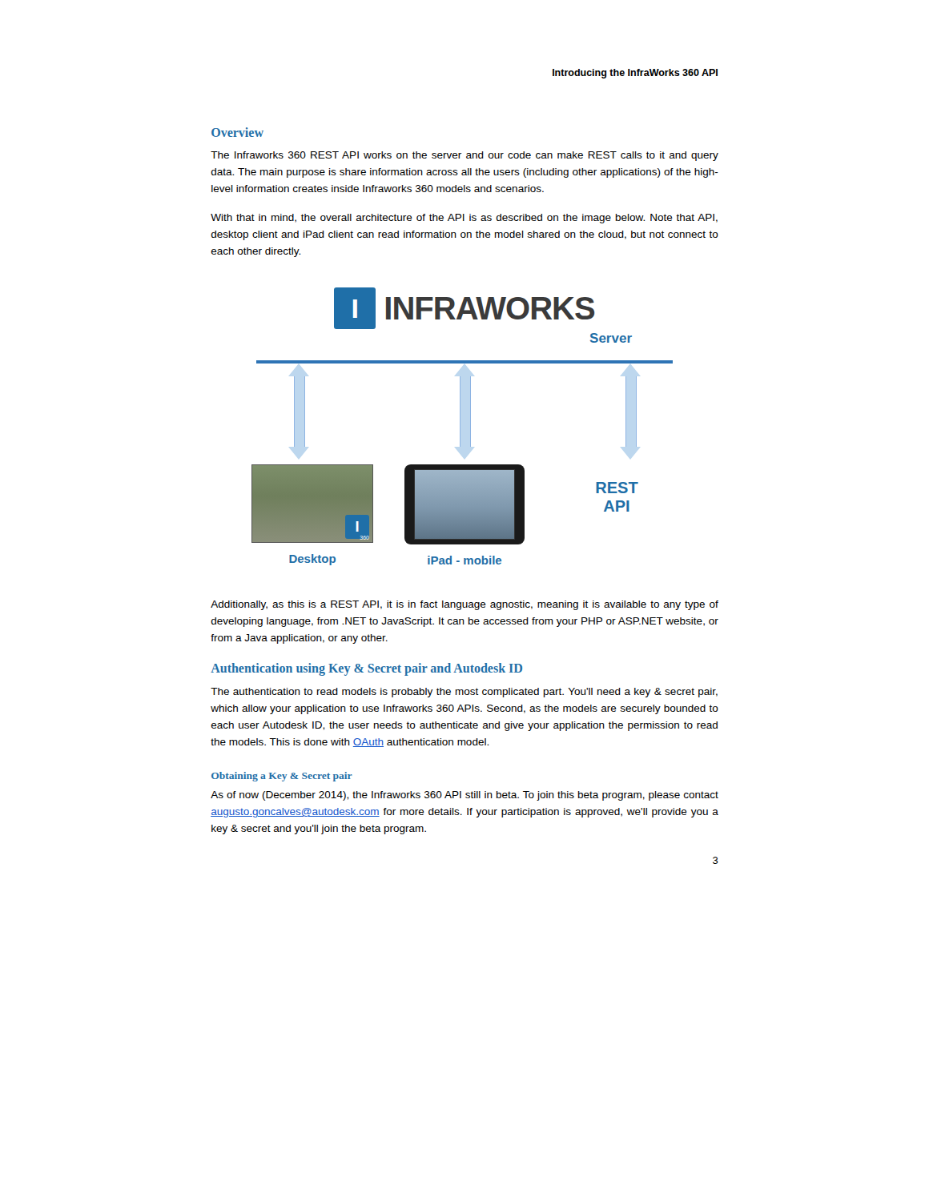Introducing the InfraWorks 360 API
Overview
The Infraworks 360 REST API works on the server and our code can make REST calls to it and query data. The main purpose is share information across all the users (including other applications) of the high-level information creates inside Infraworks 360 models and scenarios.
With that in mind, the overall architecture of the API is as described on the image below. Note that API, desktop client and iPad client can read information on the model shared on the cloud, but not connect to each other directly.
I
INFRAWORKS
Server
I
360
Desktop
iPad - mobile
REST
API
Additionally, as this is a REST API, it is in fact language agnostic, meaning it is available to any type of developing language, from .NET to JavaScript. It can be accessed from your PHP or ASP.NET website, or from a Java application, or any other.
Authentication using Key & Secret pair and Autodesk ID
The authentication to read models is probably the most complicated part. You'll need a key & secret pair, which allow your application to use Infraworks 360 APIs. Second, as the models are securely bounded to each user Autodesk ID, the user needs to authenticate and give your application the permission to read the models. This is done with OAuth authentication model.
Obtaining a Key & Secret pair
As of now (December 2014), the Infraworks 360 API still in beta. To join this beta program, please contact augusto.goncalves@autodesk.com for more details. If your participation is approved, we'll provide you a key & secret and you'll join the beta program.
3